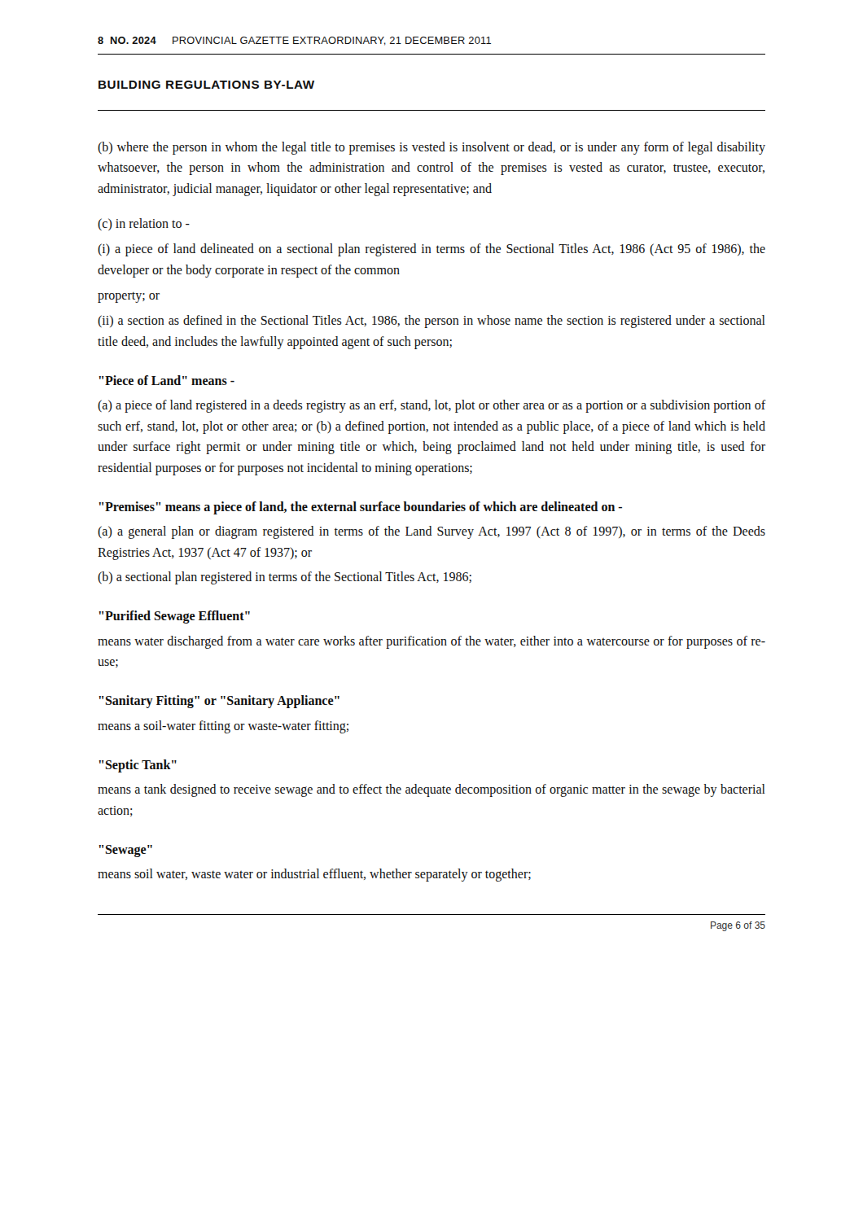8 No. 2024 Provincial Gazette Extraordinary, 21 December 2011
Building Regulations By-Law
(b) where the person in whom the legal title to premises is vested is insolvent or dead, or is under any form of legal disability whatsoever, the person in whom the administration and control of the premises is vested as curator, trustee, executor, administrator, judicial manager, liquidator or other legal representative; and
(c) in relation to -
(i) a piece of land delineated on a sectional plan registered in terms of the Sectional Titles Act, 1986 (Act 95 of 1986), the developer or the body corporate in respect of the common
property; or
(ii) a section as defined in the Sectional Titles Act, 1986, the person in whose name the section is registered under a sectional title deed, and includes the lawfully appointed agent of such person;
"Piece of Land" means -
(a) a piece of land registered in a deeds registry as an erf, stand, lot, plot or other area or as a portion or a subdivision portion of such erf, stand, lot, plot or other area; or (b) a defined portion, not intended as a public place, of a piece of land which is held under surface right permit or under mining title or which, being proclaimed land not held under mining title, is used for residential purposes or for purposes not incidental to mining operations;
"Premises" means a piece of land, the external surface boundaries of which are delineated on -
(a) a general plan or diagram registered in terms of the Land Survey Act, 1997 (Act 8 of 1997), or in terms of the Deeds Registries Act, 1937 (Act 47 of 1937); or
(b) a sectional plan registered in terms of the Sectional Titles Act, 1986;
"Purified Sewage Effluent"
means water discharged from a water care works after purification of the water, either into a watercourse or for purposes of re-use;
"Sanitary Fitting" or "Sanitary Appliance"
means a soil-water fitting or waste-water fitting;
"Septic Tank"
means a tank designed to receive sewage and to effect the adequate decomposition of organic matter in the sewage by bacterial action;
"Sewage"
means soil water, waste water or industrial effluent, whether separately or together;
Page 6 of 35